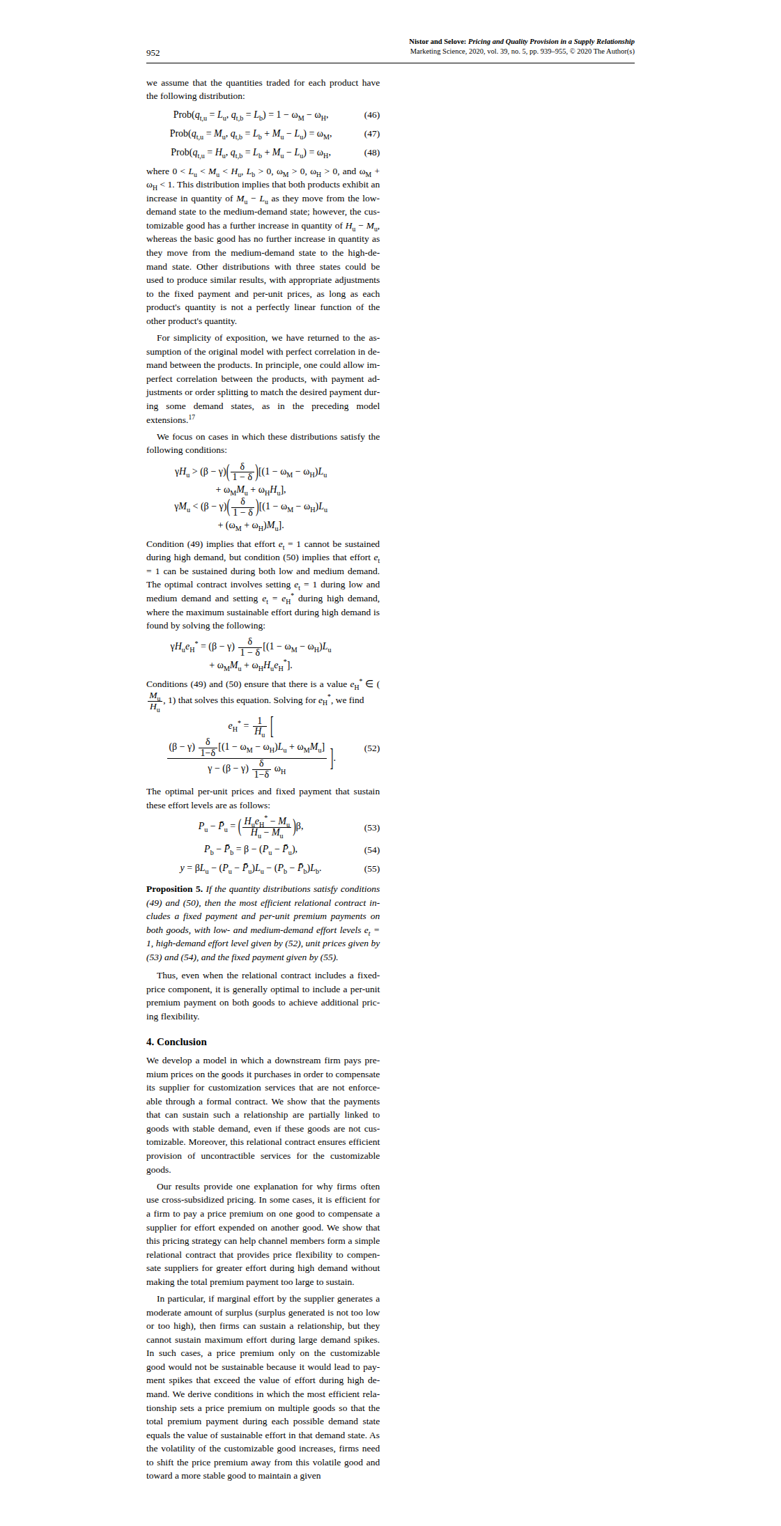952
Nistor and Selove: Pricing and Quality Provision in a Supply Relationship
Marketing Science, 2020, vol. 39, no. 5, pp. 939–955, © 2020 The Author(s)
we assume that the quantities traded for each product have the following distribution:
Prob(qt,u = Lu, qt,b = Lb) = 1 − ωM − ωH,
(46)
Prob(qt,u = Mu, qt,b = Lb + Mu − Lu) = ωM,
(47)
Prob(qt,u = Hu, qt,b = Lb + Mu − Lu) = ωH,
(48)
where 0 < Lu < Mu < Hu, Lb > 0, ωM > 0, ωH > 0, and ωM + ωH < 1. This distribution implies that both products exhibit an increase in quantity of Mu − Lu as they move from the low-demand state to the medium-demand state; however, the customizable good has a further increase in quantity of Hu − Mu, whereas the basic good has no further increase in quantity as they move from the medium-demand state to the high-demand state. Other distributions with three states could be used to produce similar results, with appropriate adjustments to the fixed payment and per-unit prices, as long as each product's quantity is not a perfectly linear function of the other product's quantity.
For simplicity of exposition, we have returned to the assumption of the original model with perfect correlation in demand between the products. In principle, one could allow imperfect correlation between the products, with payment adjustments or order splitting to match the desired payment during some demand states, as in the preceding model extensions.17
We focus on cases in which these distributions satisfy the following conditions:
γHu > (β − γ)(δ 1 − δ)[(1 − ωM − ωH)Lu
+ ωMMu + ωHHu],
(49)
γMu < (β − γ)(δ 1 − δ)[(1 − ωM − ωH)Lu
+ (ωM + ωH)Mu].
(50)
Condition (49) implies that effort et = 1 cannot be sustained during high demand, but condition (50) implies that effort et = 1 can be sustained during both low and medium demand. The optimal contract involves setting et = 1 during low and medium demand and setting et = eH* during high demand, where the maximum sustainable effort during high demand is found by solving the following:
γHueH* = (β − γ) δ 1 − δ[(1 − ωM − ωH)Lu
+ ωMMu + ωHHueH*].
(51)
Conditions (49) and (50) ensure that there is a value eH* ∈ (Mu Hu, 1) that solves this equation. Solving for eH*, we find
eH* = 1 Hu [ (β − γ) δ 1−δ[(1 − ωM − ωH)Lu + ωMMu] γ − (β − γ) δ 1−δ ωH ].
(52)
The optimal per-unit prices and fixed payment that sustain these effort levels are as follows:
Pu − P̄u = (HueH* − Mu Hu − Mu) β,
(53)
Pb − P̄b = β − (Pu − P̄u),
(54)
y = βLu − (Pu − P̄u)Lu − (Pb − P̄b)Lb.
(55)
Proposition 5. If the quantity distributions satisfy conditions (49) and (50), then the most efficient relational contract includes a fixed payment and per-unit premium payments on both goods, with low- and medium-demand effort levels et = 1, high-demand effort level given by (52), unit prices given by (53) and (54), and the fixed payment given by (55).
Thus, even when the relational contract includes a fixed-price component, it is generally optimal to include a per-unit premium payment on both goods to achieve additional pricing flexibility.
4. Conclusion
We develop a model in which a downstream firm pays premium prices on the goods it purchases in order to compensate its supplier for customization services that are not enforceable through a formal contract. We show that the payments that can sustain such a relationship are partially linked to goods with stable demand, even if these goods are not customizable. Moreover, this relational contract ensures efficient provision of uncontractible services for the customizable goods.
Our results provide one explanation for why firms often use cross-subsidized pricing. In some cases, it is efficient for a firm to pay a price premium on one good to compensate a supplier for effort expended on another good. We show that this pricing strategy can help channel members form a simple relational contract that provides price flexibility to compensate suppliers for greater effort during high demand without making the total premium payment too large to sustain.
In particular, if marginal effort by the supplier generates a moderate amount of surplus (surplus generated is not too low or too high), then firms can sustain a relationship, but they cannot sustain maximum effort during large demand spikes. In such cases, a price premium only on the customizable good would not be sustainable because it would lead to payment spikes that exceed the value of effort during high demand. We derive conditions in which the most efficient relationship sets a price premium on multiple goods so that the total premium payment during each possible demand state equals the value of sustainable effort in that demand state. As the volatility of the customizable good increases, firms need to shift the price premium away from this volatile good and toward a more stable good to maintain a given